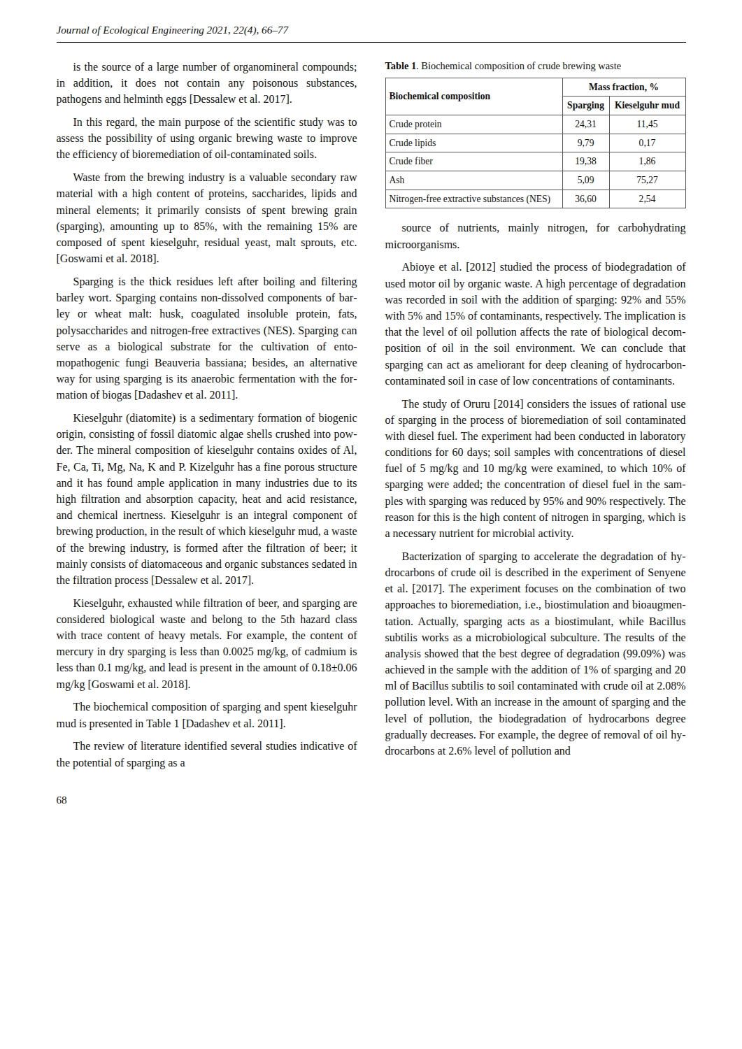Journal of Ecological Engineering 2021, 22(4), 66–77
is the source of a large number of organomineral compounds; in addition, it does not contain any poisonous substances, pathogens and helminth eggs [Dessalew et al. 2017].
In this regard, the main purpose of the scientific study was to assess the possibility of using organic brewing waste to improve the efficiency of bioremediation of oil-contaminated soils.
Waste from the brewing industry is a valuable secondary raw material with a high content of proteins, saccharides, lipids and mineral elements; it primarily consists of spent brewing grain (sparging), amounting up to 85%, with the remaining 15% are composed of spent kieselguhr, residual yeast, malt sprouts, etc. [Goswami et al. 2018].
Sparging is the thick residues left after boiling and filtering barley wort. Sparging contains non-dissolved components of barley or wheat malt: husk, coagulated insoluble protein, fats, polysaccharides and nitrogen-free extractives (NES). Sparging can serve as a biological substrate for the cultivation of entomopathogenic fungi Beauveria bassiana; besides, an alternative way for using sparging is its anaerobic fermentation with the formation of biogas [Dadashev et al. 2011].
Kieselguhr (diatomite) is a sedimentary formation of biogenic origin, consisting of fossil diatomic algae shells crushed into powder. The mineral composition of kieselguhr contains oxides of Al, Fe, Ca, Ti, Mg, Na, K and P. Kizelguhr has a fine porous structure and it has found ample application in many industries due to its high filtration and absorption capacity, heat and acid resistance, and chemical inertness. Kieselguhr is an integral component of brewing production, in the result of which kieselguhr mud, a waste of the brewing industry, is formed after the filtration of beer; it mainly consists of diatomaceous and organic substances sedated in the filtration process [Dessalew et al. 2017].
Kieselguhr, exhausted while filtration of beer, and sparging are considered biological waste and belong to the 5th hazard class with trace content of heavy metals. For example, the content of mercury in dry sparging is less than 0.0025 mg/kg, of cadmium is less than 0.1 mg/kg, and lead is present in the amount of 0.18±0.06 mg/kg [Goswami et al. 2018].
The biochemical composition of sparging and spent kieselguhr mud is presented in Table 1 [Dadashev et al. 2011].
The review of literature identified several studies indicative of the potential of sparging as a
Table 1. Biochemical composition of crude brewing waste
| Biochemical composition | Mass fraction, % |
| --- | --- |
| Sparging | Kieselguhr mud |
| Crude protein | 24,31 | 11,45 |
| Crude lipids | 9,79 | 0,17 |
| Crude fiber | 19,38 | 1,86 |
| Ash | 5,09 | 75,27 |
| Nitrogen-free extractive substances (NES) | 36,60 | 2,54 |
source of nutrients, mainly nitrogen, for carbohydrating microorganisms.
Abioye et al. [2012] studied the process of biodegradation of used motor oil by organic waste. A high percentage of degradation was recorded in soil with the addition of sparging: 92% and 55% with 5% and 15% of contaminants, respectively. The implication is that the level of oil pollution affects the rate of biological decomposition of oil in the soil environment. We can conclude that sparging can act as ameliorant for deep cleaning of hydrocarbon-contaminated soil in case of low concentrations of contaminants.
The study of Oruru [2014] considers the issues of rational use of sparging in the process of bioremediation of soil contaminated with diesel fuel. The experiment had been conducted in laboratory conditions for 60 days; soil samples with concentrations of diesel fuel of 5 mg/kg and 10 mg/kg were examined, to which 10% of sparging were added; the concentration of diesel fuel in the samples with sparging was reduced by 95% and 90% respectively. The reason for this is the high content of nitrogen in sparging, which is a necessary nutrient for microbial activity.
Bacterization of sparging to accelerate the degradation of hydrocarbons of crude oil is described in the experiment of Senyene et al. [2017]. The experiment focuses on the combination of two approaches to bioremediation, i.e., biostimulation and bioaugmentation. Actually, sparging acts as a biostimulant, while Bacillus subtilis works as a microbiological subculture. The results of the analysis showed that the best degree of degradation (99.09%) was achieved in the sample with the addition of 1% of sparging and 20 ml of Bacillus subtilis to soil contaminated with crude oil at 2.08% pollution level. With an increase in the amount of sparging and the level of pollution, the biodegradation of hydrocarbons degree gradually decreases. For example, the degree of removal of oil hydrocarbons at 2.6% level of pollution and
68